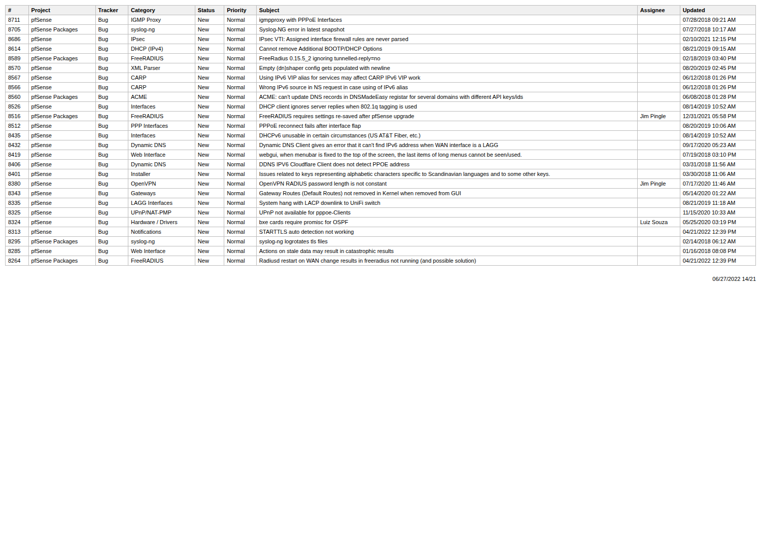| # | Project | Tracker | Category | Status | Priority | Subject | Assignee | Updated |
| --- | --- | --- | --- | --- | --- | --- | --- | --- |
| 8711 | pfSense | Bug | IGMP Proxy | New | Normal | igmpproxy with PPPoE Interfaces | | 07/28/2018 09:21 AM |
| 8705 | pfSense Packages | Bug | syslog-ng | New | Normal | Syslog-NG error in latest snapshot | | 07/27/2018 10:17 AM |
| 8686 | pfSense | Bug | IPsec | New | Normal | IPsec VTI: Assigned interface firewall rules are never parsed | | 02/10/2021 12:15 PM |
| 8614 | pfSense | Bug | DHCP (IPv4) | New | Normal | Cannot remove Additional BOOTP/DHCP Options | | 08/21/2019 09:15 AM |
| 8589 | pfSense Packages | Bug | FreeRADIUS | New | Normal | FreeRadius 0.15.5_2 ignoring tunnelled-reply=no | | 02/18/2019 03:40 PM |
| 8570 | pfSense | Bug | XML Parser | New | Normal | Empty (dn)shaper config gets populated with newline | | 08/20/2019 02:45 PM |
| 8567 | pfSense | Bug | CARP | New | Normal | Using IPv6 VIP alias for services may affect CARP IPv6 VIP work | | 06/12/2018 01:26 PM |
| 8566 | pfSense | Bug | CARP | New | Normal | Wrong IPv6 source in NS request in case using of IPv6 alias | | 06/12/2018 01:26 PM |
| 8560 | pfSense Packages | Bug | ACME | New | Normal | ACME: can't update DNS records in DNSMadeEasy registar for several domains with different API keys/ids | | 06/08/2018 01:28 PM |
| 8526 | pfSense | Bug | Interfaces | New | Normal | DHCP client ignores server replies when 802.1q tagging is used | | 08/14/2019 10:52 AM |
| 8516 | pfSense Packages | Bug | FreeRADIUS | New | Normal | FreeRADIUS requires settings re-saved after pfSense upgrade | Jim Pingle | 12/31/2021 05:58 PM |
| 8512 | pfSense | Bug | PPP Interfaces | New | Normal | PPPoE reconnect fails after interface flap | | 08/20/2019 10:06 AM |
| 8435 | pfSense | Bug | Interfaces | New | Normal | DHCPv6 unusable in certain circumstances (US AT&T Fiber, etc.) | | 08/14/2019 10:52 AM |
| 8432 | pfSense | Bug | Dynamic DNS | New | Normal | Dynamic DNS Client gives an error that it can't find IPv6 address when WAN interface is a LAGG | | 09/17/2020 05:23 AM |
| 8419 | pfSense | Bug | Web Interface | New | Normal | webgui, when menubar is fixed to the top of the screen, the last items of long menus cannot be seen/used. | | 07/19/2018 03:10 PM |
| 8406 | pfSense | Bug | Dynamic DNS | New | Normal | DDNS IPV6 Cloudflare Client does not detect PPOE address | | 03/31/2018 11:56 AM |
| 8401 | pfSense | Bug | Installer | New | Normal | Issues related to keys representing alphabetic characters specific to Scandinavian languages and to some other keys. | | 03/30/2018 11:06 AM |
| 8380 | pfSense | Bug | OpenVPN | New | Normal | OpenVPN RADIUS password length is not constant | Jim Pingle | 07/17/2020 11:46 AM |
| 8343 | pfSense | Bug | Gateways | New | Normal | Gateway Routes (Default Routes) not removed in Kernel when removed from GUI | | 05/14/2020 01:22 AM |
| 8335 | pfSense | Bug | LAGG Interfaces | New | Normal | System hang with LACP downlink to UniFi switch | | 08/21/2019 11:18 AM |
| 8325 | pfSense | Bug | UPnP/NAT-PMP | New | Normal | UPnP not available for pppoe-Clients | | 11/15/2020 10:33 AM |
| 8324 | pfSense | Bug | Hardware / Drivers | New | Normal | bxe cards require promisc for OSPF | Luiz Souza | 05/25/2020 03:19 PM |
| 8313 | pfSense | Bug | Notifications | New | Normal | STARTTLS auto detection not working | | 04/21/2022 12:39 PM |
| 8295 | pfSense Packages | Bug | syslog-ng | New | Normal | syslog-ng logrotates tls files | | 02/14/2018 06:12 AM |
| 8285 | pfSense | Bug | Web Interface | New | Normal | Actions on stale data may result in catastrophic results | | 01/16/2018 08:08 PM |
| 8264 | pfSense Packages | Bug | FreeRADIUS | New | Normal | Radiusd restart on WAN change results in freeradius not running (and possible solution) | | 04/21/2022 12:39 PM |
06/27/2022 14/21